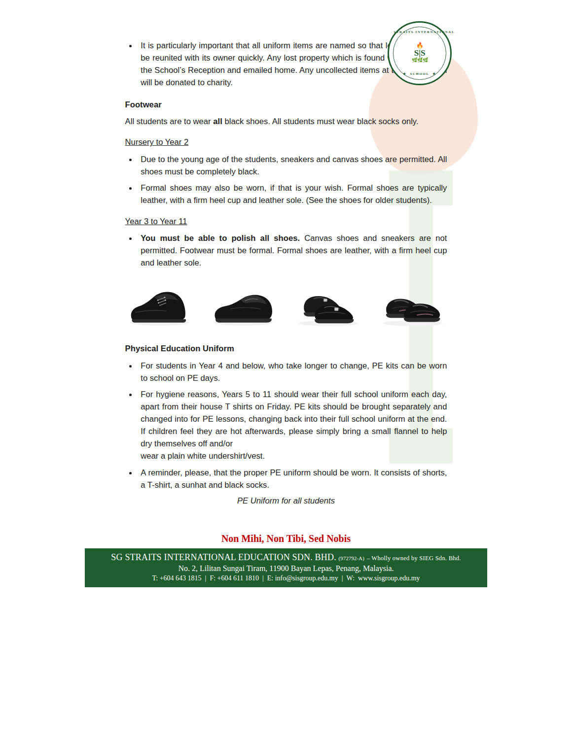STRAITS INTERNATIONAL
🔥
S|S
🌿🌿🌿
★ SCHOOL ★
It is particularly important that all uniform items are named so that lost property can be reunited with its owner quickly. Any lost property which is found will be placed at the School’s Reception and emailed home. Any uncollected items at the end of term will be donated to charity.
Footwear
All students are to wear all black shoes. All students must wear black socks only.
Nursery to Year 2
Due to the young age of the students, sneakers and canvas shoes are permitted. All shoes must be completely black.
Formal shoes may also be worn, if that is your wish. Formal shoes are typically leather, with a firm heel cup and leather sole. (See the shoes for older students).
Year 3 to Year 11
You must be able to polish all shoes. Canvas shoes and sneakers are not permitted. Footwear must be formal. Formal shoes are leather, with a firm heel cup and leather sole.
Physical Education Uniform
For students in Year 4 and below, who take longer to change, PE kits can be worn to school on PE days.
For hygiene reasons, Years 5 to 11 should wear their full school uniform each day, apart from their house T shirts on Friday. PE kits should be brought separately and changed into for PE lessons, changing back into their full school uniform at the end. If children feel they are hot afterwards, please simply bring a small flannel to help dry themselves off and/or
wear a plain white undershirt/vest.
A reminder, please, that the proper PE uniform should be worn. It consists of shorts, a T-shirt, a sunhat and black socks.
PE Uniform for all students
Non Mihi, Non Tibi, Sed Nobis
SG STRAITS INTERNATIONAL EDUCATION SDN. BHD. (972792-A) – Wholly owned by SIEG Sdn. Bhd.
No. 2, Lilitan Sungai Tiram, 11900 Bayan Lepas, Penang, Malaysia.
T: +604 643 1815 | F: +604 611 1810 | E: info@sisgroup.edu.my | W: www.sisgroup.edu.my